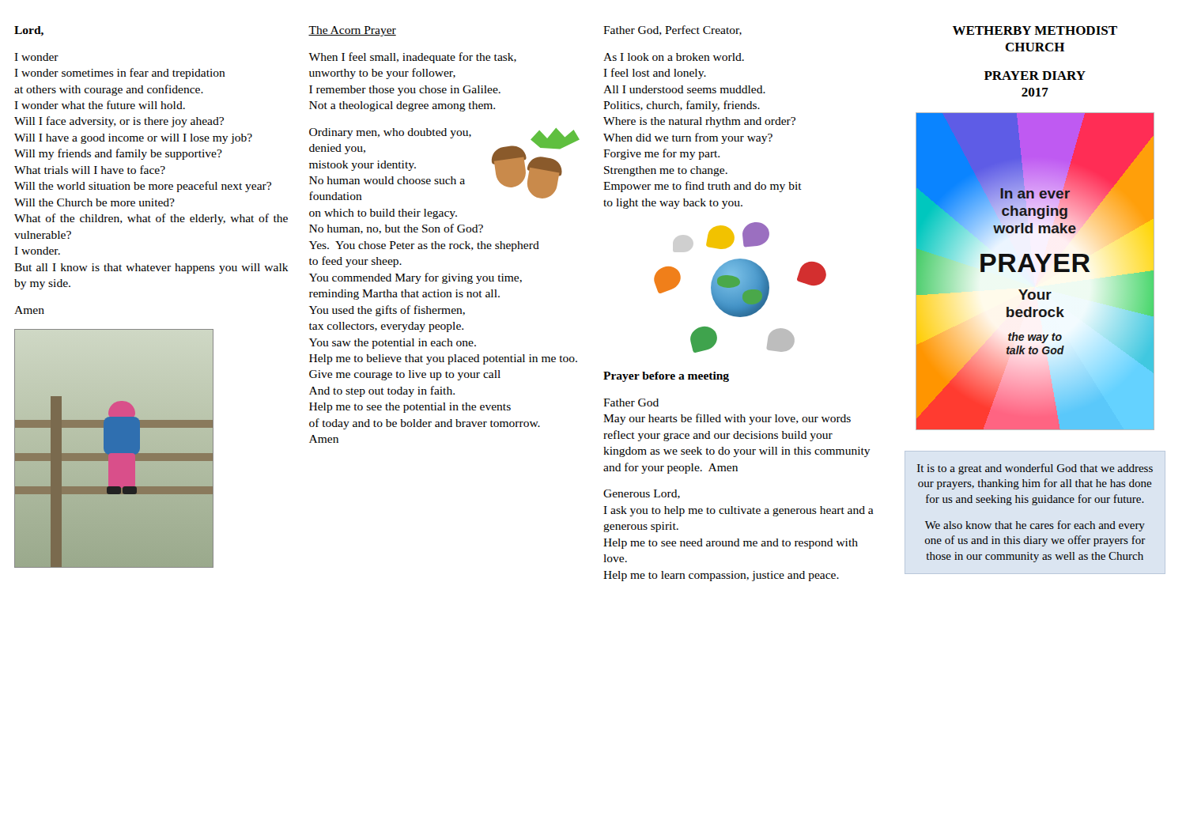Lord,
I wonder
I wonder sometimes in fear and trepidation
at others with courage and confidence.
I wonder what the future will hold.
Will I face adversity, or is there joy ahead?
Will I have a good income or will I lose my job?
Will my friends and family be supportive?
What trials will I have to face?
Will the world situation be more peaceful next year?
Will the Church be more united?
What of the children, what of the elderly, what of the vulnerable?
I wonder.
But all I know is that whatever happens you will walk by my side.
Amen
The Acorn Prayer
When I feel small, inadequate for the task,
unworthy to be your follower,
I remember those you chose in Galilee.
Not a theological degree among them.
Ordinary men, who doubted you,
denied you,
mistook your identity.
No human would choose such a foundation
on which to build their legacy.
No human, no, but the Son of God?
Yes. You chose Peter as the rock, the shepherd
to feed your sheep.
You commended Mary for giving you time,
reminding Martha that action is not all.
You used the gifts of fishermen,
tax collectors, everyday people.
You saw the potential in each one.
Help me to believe that you placed potential in me too.
Give me courage to live up to your call
And to step out today in faith.
Help me to see the potential in the events
of today and to be bolder and braver tomorrow.
Amen
Father God, Perfect Creator,
As I look on a broken world.
I feel lost and lonely.
All I understood seems muddled.
Politics, church, family, friends.
Where is the natural rhythm and order?
When did we turn from your way?
Forgive me for my part.
Strengthen me to change.
Empower me to find truth and do my bit
to light the way back to you.
Prayer before a meeting
Father God
May our hearts be filled with your love, our words reflect your grace and our decisions build your kingdom as we seek to do your will in this community and for your people. Amen
Generous Lord,
I ask you to help me to cultivate a generous heart and a generous spirit.
Help me to see need around me and to respond with love.
Help me to learn compassion, justice and peace.
WETHERBY METHODIST
CHURCH
PRAYER DIARY
2017
In an ever
changing
world make
PRAYER
Your
bedrock
the way to
talk to God
It is to a great and wonderful God that we address our prayers, thanking him for all that he has done for us and seeking his guidance for our future.
We also know that he cares for each and every one of us and in this diary we offer prayers for those in our community as well as the Church